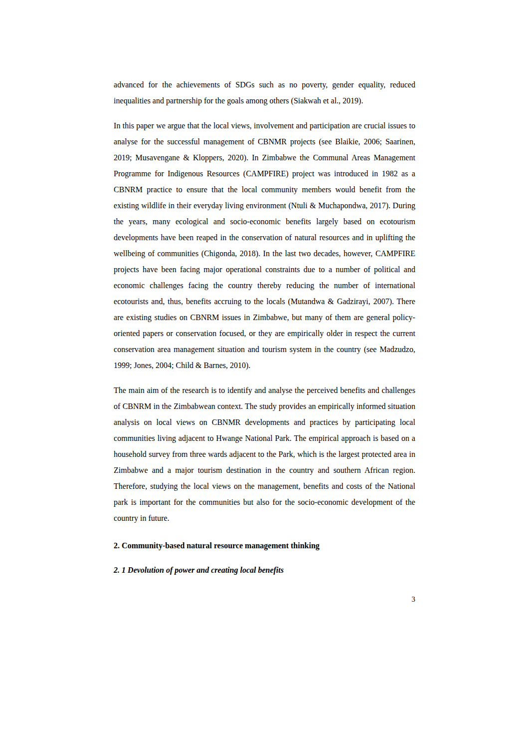advanced for the achievements of SDGs such as no poverty, gender equality, reduced inequalities and partnership for the goals among others (Siakwah et al., 2019).
In this paper we argue that the local views, involvement and participation are crucial issues to analyse for the successful management of CBNMR projects (see Blaikie, 2006; Saarinen, 2019; Musavengane & Kloppers, 2020). In Zimbabwe the Communal Areas Management Programme for Indigenous Resources (CAMPFIRE) project was introduced in 1982 as a CBNRM practice to ensure that the local community members would benefit from the existing wildlife in their everyday living environment (Ntuli & Muchapondwa, 2017). During the years, many ecological and socio-economic benefits largely based on ecotourism developments have been reaped in the conservation of natural resources and in uplifting the wellbeing of communities (Chigonda, 2018). In the last two decades, however, CAMPFIRE projects have been facing major operational constraints due to a number of political and economic challenges facing the country thereby reducing the number of international ecotourists and, thus, benefits accruing to the locals (Mutandwa & Gadzirayi, 2007). There are existing studies on CBNRM issues in Zimbabwe, but many of them are general policy-oriented papers or conservation focused, or they are empirically older in respect the current conservation area management situation and tourism system in the country (see Madzudzo, 1999; Jones, 2004; Child & Barnes, 2010).
The main aim of the research is to identify and analyse the perceived benefits and challenges of CBNRM in the Zimbabwean context. The study provides an empirically informed situation analysis on local views on CBNMR developments and practices by participating local communities living adjacent to Hwange National Park. The empirical approach is based on a household survey from three wards adjacent to the Park, which is the largest protected area in Zimbabwe and a major tourism destination in the country and southern African region. Therefore, studying the local views on the management, benefits and costs of the National park is important for the communities but also for the socio-economic development of the country in future.
2. Community-based natural resource management thinking
2. 1 Devolution of power and creating local benefits
3